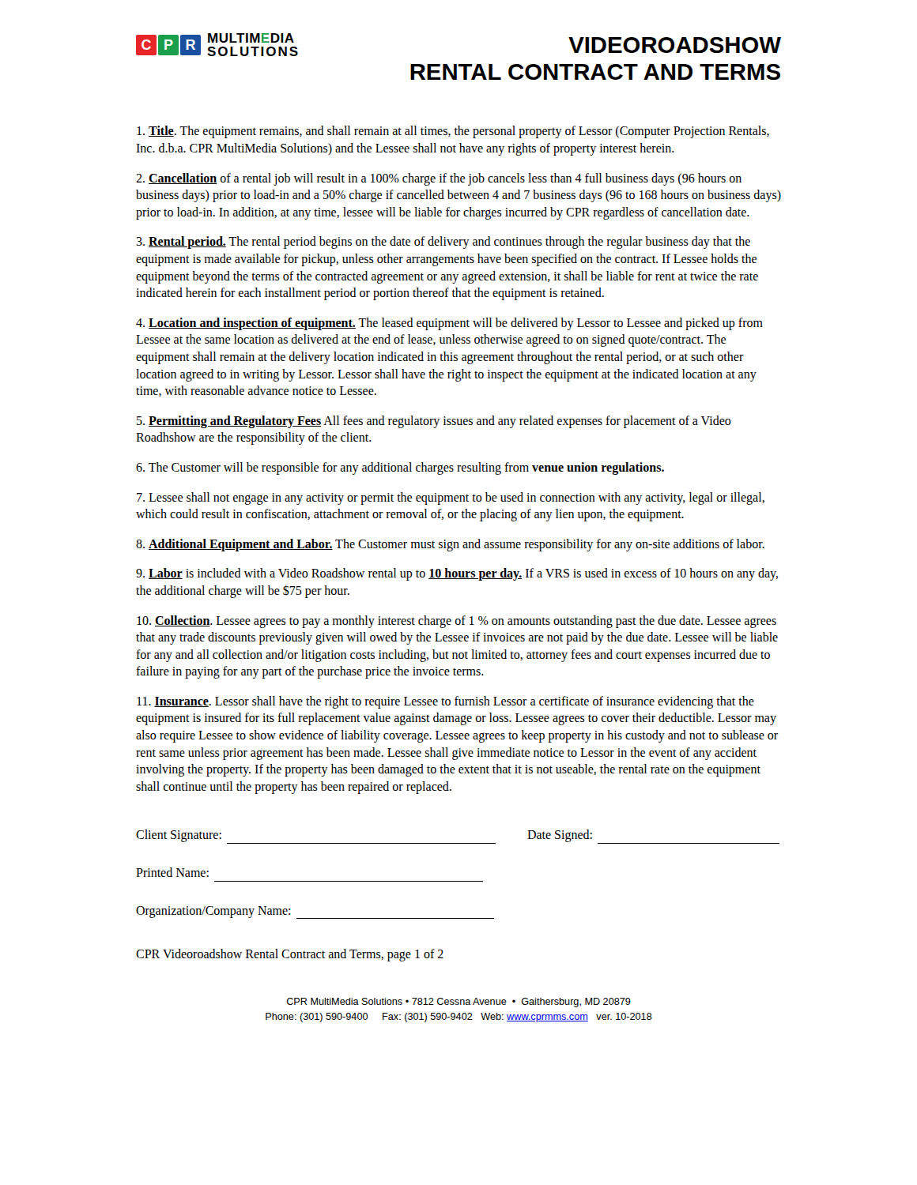CPR
MULTIMEDIA SOLUTIONS
VIDEOROADSHOW
RENTAL CONTRACT AND TERMS
1. Title. The equipment remains, and shall remain at all times, the personal property of Lessor (Computer Projection Rentals, Inc. d.b.a. CPR MultiMedia Solutions) and the Lessee shall not have any rights of property interest herein.
2. Cancellation of a rental job will result in a 100% charge if the job cancels less than 4 full business days (96 hours on business days) prior to load-in and a 50% charge if cancelled between 4 and 7 business days (96 to 168 hours on business days) prior to load-in. In addition, at any time, lessee will be liable for charges incurred by CPR regardless of cancellation date.
3. Rental period. The rental period begins on the date of delivery and continues through the regular business day that the equipment is made available for pickup, unless other arrangements have been specified on the contract. If Lessee holds the equipment beyond the terms of the contracted agreement or any agreed extension, it shall be liable for rent at twice the rate indicated herein for each installment period or portion thereof that the equipment is retained.
4. Location and inspection of equipment. The leased equipment will be delivered by Lessor to Lessee and picked up from
Lessee at the same location as delivered at the end of lease, unless otherwise agreed to on signed quote/contract. The equipment shall remain at the delivery location indicated in this agreement throughout the rental period, or at such other location agreed to in writing by Lessor. Lessor shall have the right to inspect the equipment at the indicated location at any time, with reasonable advance notice to Lessee.
5. Permitting and Regulatory Fees All fees and regulatory issues and any related expenses for placement of a Video Roadhshow are the responsibility of the client.
6. The Customer will be responsible for any additional charges resulting from venue union regulations.
7. Lessee shall not engage in any activity or permit the equipment to be used in connection with any activity, legal or illegal, which could result in confiscation, attachment or removal of, or the placing of any lien upon, the equipment.
8. Additional Equipment and Labor. The Customer must sign and assume responsibility for any on-site additions of labor.
9. Labor is included with a Video Roadshow rental up to 10 hours per day. If a VRS is used in excess of 10 hours on any day, the additional charge will be $75 per hour.
10. Collection. Lessee agrees to pay a monthly interest charge of 1 % on amounts outstanding past the due date. Lessee agrees that any trade discounts previously given will owed by the Lessee if invoices are not paid by the due date. Lessee will be liable for any and all collection and/or litigation costs including, but not limited to, attorney fees and court expenses incurred due to failure in paying for any part of the purchase price the invoice terms.
11. Insurance. Lessor shall have the right to require Lessee to furnish Lessor a certificate of insurance evidencing that the equipment is insured for its full replacement value against damage or loss. Lessee agrees to cover their deductible. Lessor may also require Lessee to show evidence of liability coverage. Lessee agrees to keep property in his custody and not to sublease or rent same unless prior agreement has been made. Lessee shall give immediate notice to Lessor in the event of any accident involving the property. If the property has been damaged to the extent that it is not useable, the rental rate on the equipment shall continue until the property has been repaired or replaced.
Client Signature: Date Signed:
Printed Name:
Organization/Company Name:
CPR Videoroadshow Rental Contract and Terms, page 1 of 2
CPR MultiMedia Solutions • 7812 Cessna Avenue • Gaithersburg, MD 20879
Phone: (301) 590-9400 Fax: (301) 590-9402 Web: www.cprmms.com ver. 10-2018